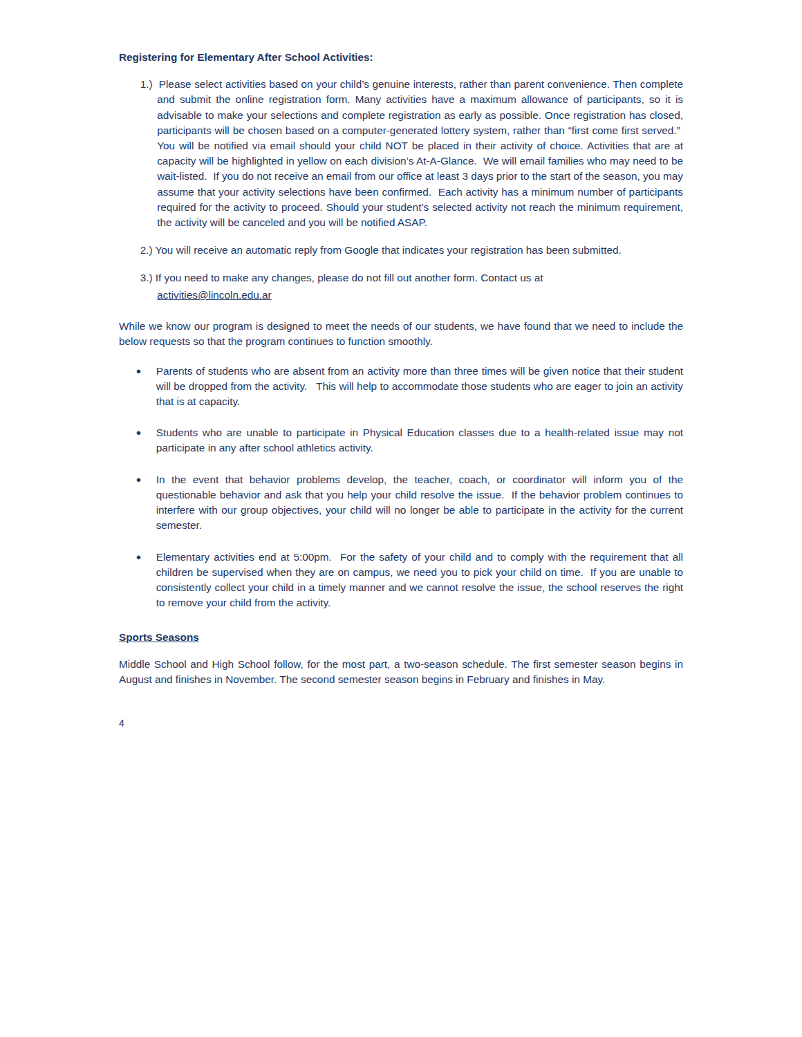Registering for Elementary After School Activities:
1.) Please select activities based on your child’s genuine interests, rather than parent convenience. Then complete and submit the online registration form. Many activities have a maximum allowance of participants, so it is advisable to make your selections and complete registration as early as possible. Once registration has closed, participants will be chosen based on a computer-generated lottery system, rather than “first come first served.” You will be notified via email should your child NOT be placed in their activity of choice. Activities that are at capacity will be highlighted in yellow on each division’s At-A-Glance. We will email families who may need to be wait-listed. If you do not receive an email from our office at least 3 days prior to the start of the season, you may assume that your activity selections have been confirmed. Each activity has a minimum number of participants required for the activity to proceed. Should your student’s selected activity not reach the minimum requirement, the activity will be canceled and you will be notified ASAP.
2.) You will receive an automatic reply from Google that indicates your registration has been submitted.
3.) If you need to make any changes, please do not fill out another form. Contact us at
activities@lincoln.edu.ar
While we know our program is designed to meet the needs of our students, we have found that we need to include the below requests so that the program continues to function smoothly.
Parents of students who are absent from an activity more than three times will be given notice that their student will be dropped from the activity. This will help to accommodate those students who are eager to join an activity that is at capacity.
Students who are unable to participate in Physical Education classes due to a health-related issue may not participate in any after school athletics activity.
In the event that behavior problems develop, the teacher, coach, or coordinator will inform you of the questionable behavior and ask that you help your child resolve the issue. If the behavior problem continues to interfere with our group objectives, your child will no longer be able to participate in the activity for the current semester.
Elementary activities end at 5:00pm. For the safety of your child and to comply with the requirement that all children be supervised when they are on campus, we need you to pick your child on time. If you are unable to consistently collect your child in a timely manner and we cannot resolve the issue, the school reserves the right to remove your child from the activity.
Sports Seasons
Middle School and High School follow, for the most part, a two-season schedule. The first semester season begins in August and finishes in November. The second semester season begins in February and finishes in May.
4